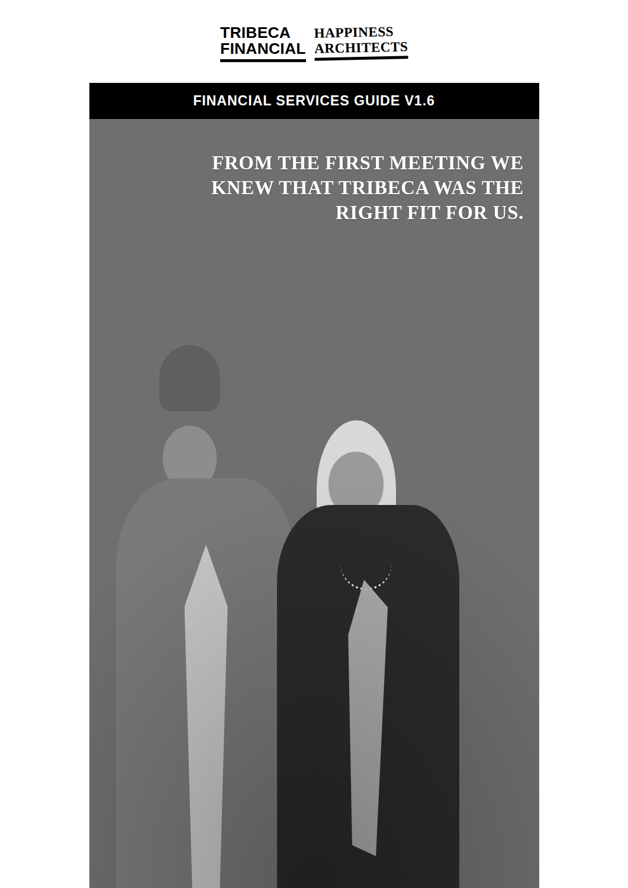TRIBECA
FINANCIAL
HAPPINESS
ARCHITECTS
Financial Services Guide V1.6
From the first meeting we knew that Tribeca was the right fit for us.